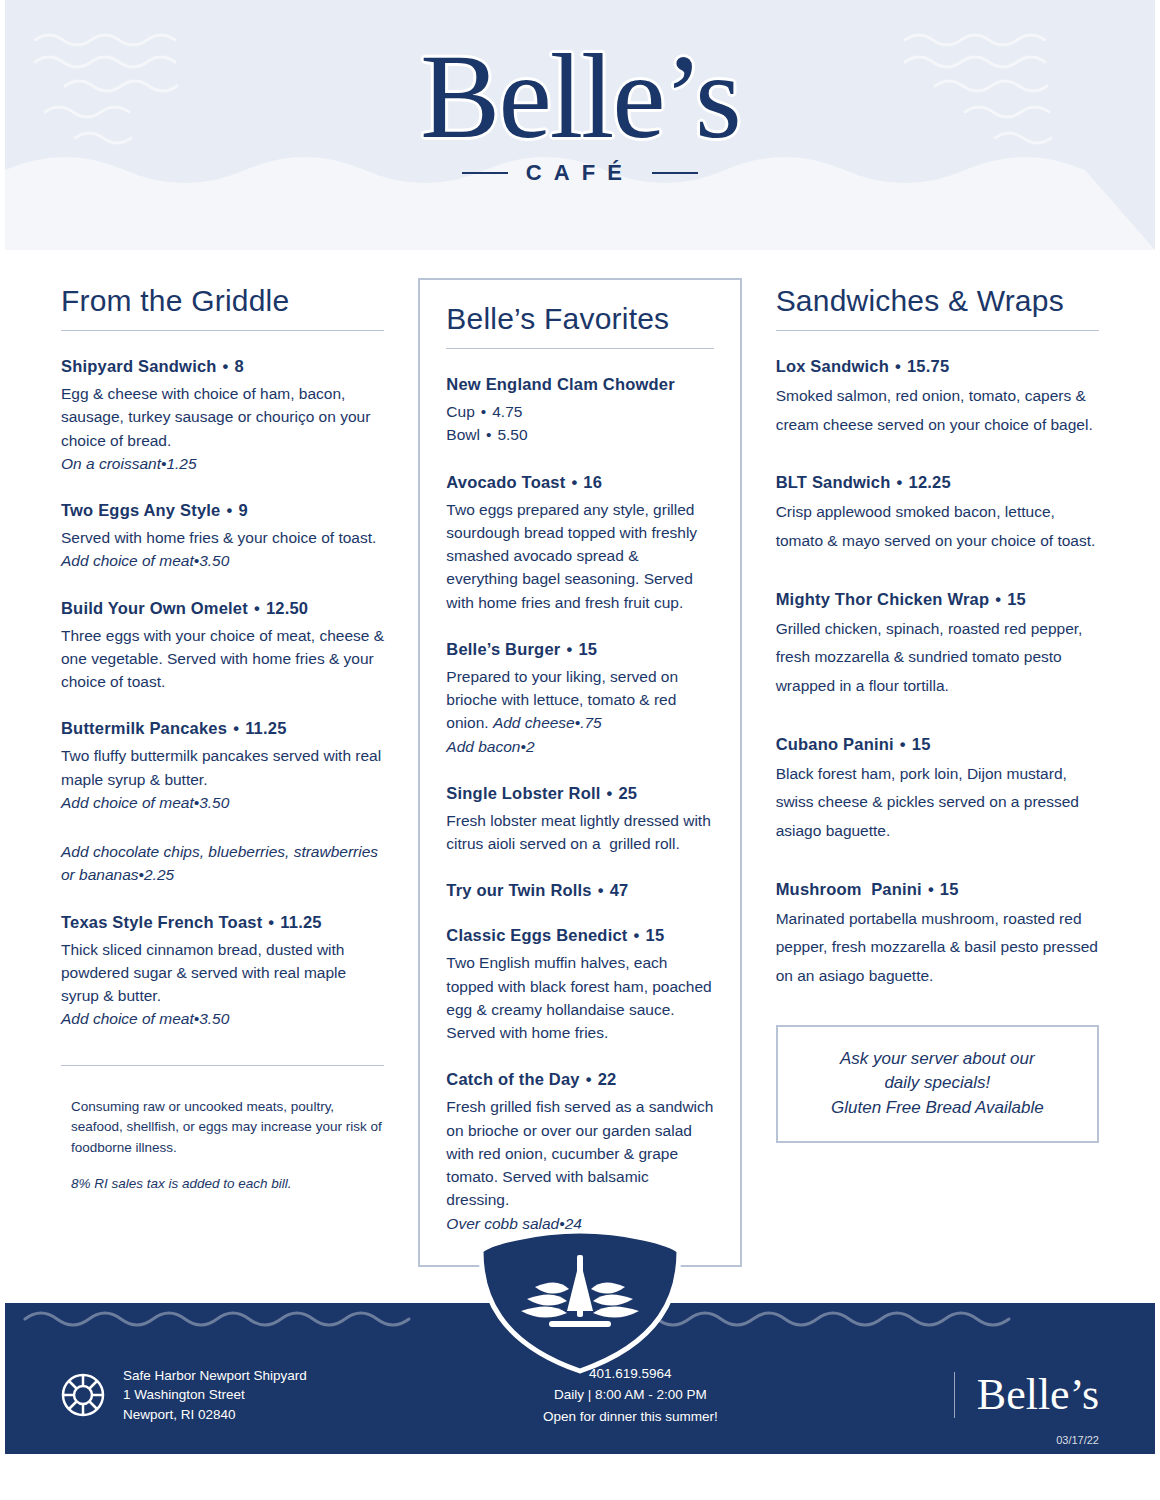Belle’s
CAFÉ
From the Griddle
Shipyard Sandwich•8
Egg & cheese with choice of ham, bacon, sausage, turkey sausage or chouriço on your choice of bread.
On a croissant•1.25
Two Eggs Any Style•9
Served with home fries & your choice of toast. Add choice of meat•3.50
Build Your Own Omelet•12.50
Three eggs with your choice of meat, cheese & one vegetable. Served with home fries & your choice of toast.
Buttermilk Pancakes•11.25
Two fluffy buttermilk pancakes served with real maple syrup & butter.
Add choice of meat•3.50
Add chocolate chips, blueberries, strawberries or bananas•2.25
Texas Style French Toast•11.25
Thick sliced cinnamon bread, dusted with powdered sugar & served with real maple syrup & butter.
Add choice of meat•3.50
Consuming raw or uncooked meats, poultry, seafood, shellfish, or eggs may increase your risk of foodborne illness.
8% RI sales tax is added to each bill.
Belle’s Favorites
New England Clam Chowder
Cup•4.75
Bowl•5.50
Avocado Toast•16
Two eggs prepared any style, grilled sourdough bread topped with freshly smashed avocado spread & everything bagel seasoning. Served with home fries and fresh fruit cup.
Belle’s Burger•15
Prepared to your liking, served on brioche with lettuce, tomato & red onion. Add cheese•.75
Add bacon•2
Single Lobster Roll•25
Fresh lobster meat lightly dressed with citrus aioli served on a grilled roll.
Try our Twin Rolls•47
Classic Eggs Benedict•15
Two English muffin halves, each topped with black forest ham, poached egg & creamy hollandaise sauce.
Served with home fries.
Catch of the Day•22
Fresh grilled fish served as a sandwich on brioche or over our garden salad with red onion, cucumber & grape tomato. Served with balsamic dressing.
Over cobb salad•24
Sandwiches & Wraps
Lox Sandwich•15.75
Smoked salmon, red onion, tomato, capers & cream cheese served on your choice of bagel.
BLT Sandwich•12.25
Crisp applewood smoked bacon, lettuce, tomato & mayo served on your choice of toast.
Mighty Thor Chicken Wrap•15
Grilled chicken, spinach, roasted red pepper, fresh mozzarella & sundried tomato pesto wrapped in a flour tortilla.
Cubano Panini•15
Black forest ham, pork loin, Dijon mustard, swiss cheese & pickles served on a pressed asiago baguette.
Mushroom Panini•15
Marinated portabella mushroom, roasted red pepper, fresh mozzarella & basil pesto pressed on an asiago baguette.
Ask your server about our
daily specials!
Gluten Free Bread Available
®
Safe Harbor Newport Shipyard
1 Washington Street
Newport, RI 02840
401.619.5964
Daily | 8:00 AM - 2:00 PM
Open for dinner this summer!
Belle’s
03/17/22